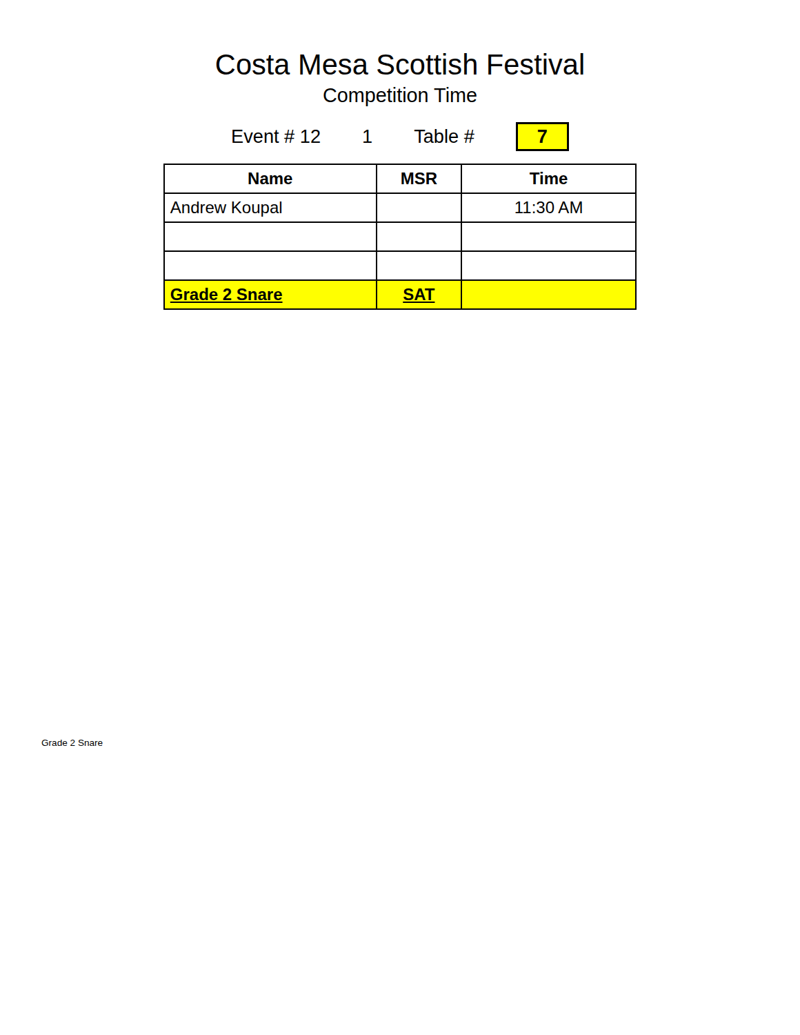Costa Mesa Scottish Festival
Competition Time
Event # 12 1 Table # 7
| Name | MSR | Time |
| --- | --- | --- |
| Andrew Koupal | | 11:30 AM |
| Grade 2 Snare | SAT | |
Grade 2 Snare